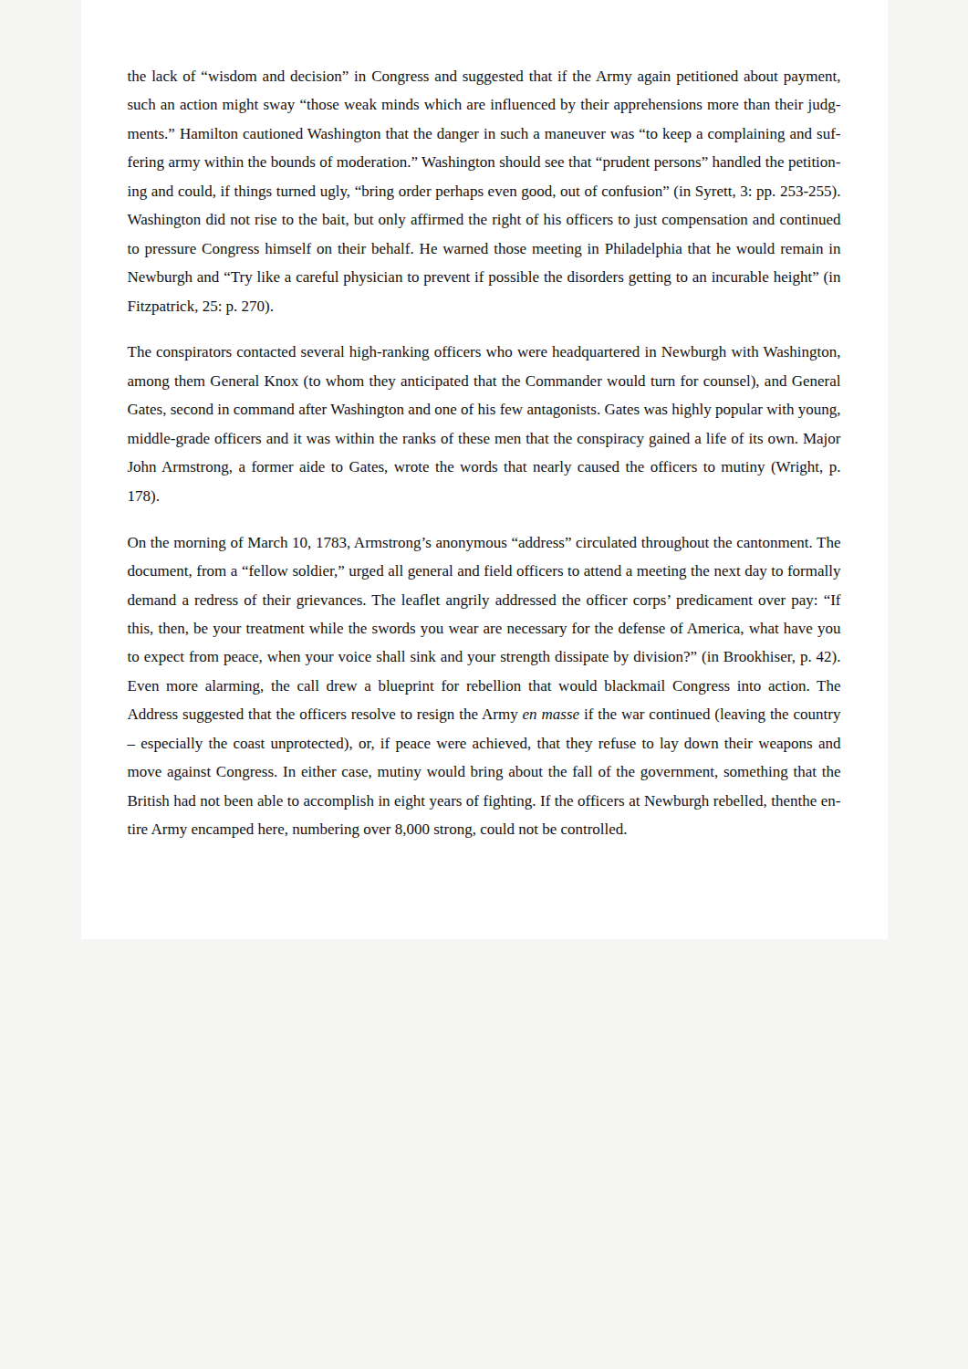the lack of “wisdom and decision” in Congress and suggested that if the Army again petitioned about payment, such an action might sway “those weak minds which are influenced by their apprehensions more than their judgments.” Hamilton cautioned Washington that the danger in such a maneuver was “to keep a complaining and suffering army within the bounds of moderation.” Washington should see that “prudent persons” handled the petitioning and could, if things turned ugly, “bring order perhaps even good, out of confusion” (in Syrett, 3: pp. 253-255). Washington did not rise to the bait, but only affirmed the right of his officers to just compensation and continued to pressure Congress himself on their behalf. He warned those meeting in Philadelphia that he would remain in Newburgh and “Try like a careful physician to prevent if possible the disorders getting to an incurable height” (in Fitzpatrick, 25: p. 270).
The conspirators contacted several high-ranking officers who were headquartered in Newburgh with Washington, among them General Knox (to whom they anticipated that the Commander would turn for counsel), and General Gates, second in command after Washington and one of his few antagonists. Gates was highly popular with young, middle-grade officers and it was within the ranks of these men that the conspiracy gained a life of its own. Major John Armstrong, a former aide to Gates, wrote the words that nearly caused the officers to mutiny (Wright, p. 178).
On the morning of March 10, 1783, Armstrong’s anonymous “address” circulated throughout the cantonment. The document, from a “fellow soldier,” urged all general and field officers to attend a meeting the next day to formally demand a redress of their grievances. The leaflet angrily addressed the officer corps’ predicament over pay: “If this, then, be your treatment while the swords you wear are necessary for the defense of America, what have you to expect from peace, when your voice shall sink and your strength dissipate by division?” (in Brookhiser, p. 42). Even more alarming, the call drew a blueprint for rebellion that would blackmail Congress into action. The Address suggested that the officers resolve to resign the Army en masse if the war continued (leaving the country – especially the coast unprotected), or, if peace were achieved, that they refuse to lay down their weapons and move against Congress. In either case, mutiny would bring about the fall of the government, something that the British had not been able to accomplish in eight years of fighting. If the officers at Newburgh rebelled, thenthe entire Army encamped here, numbering over 8,000 strong, could not be controlled.